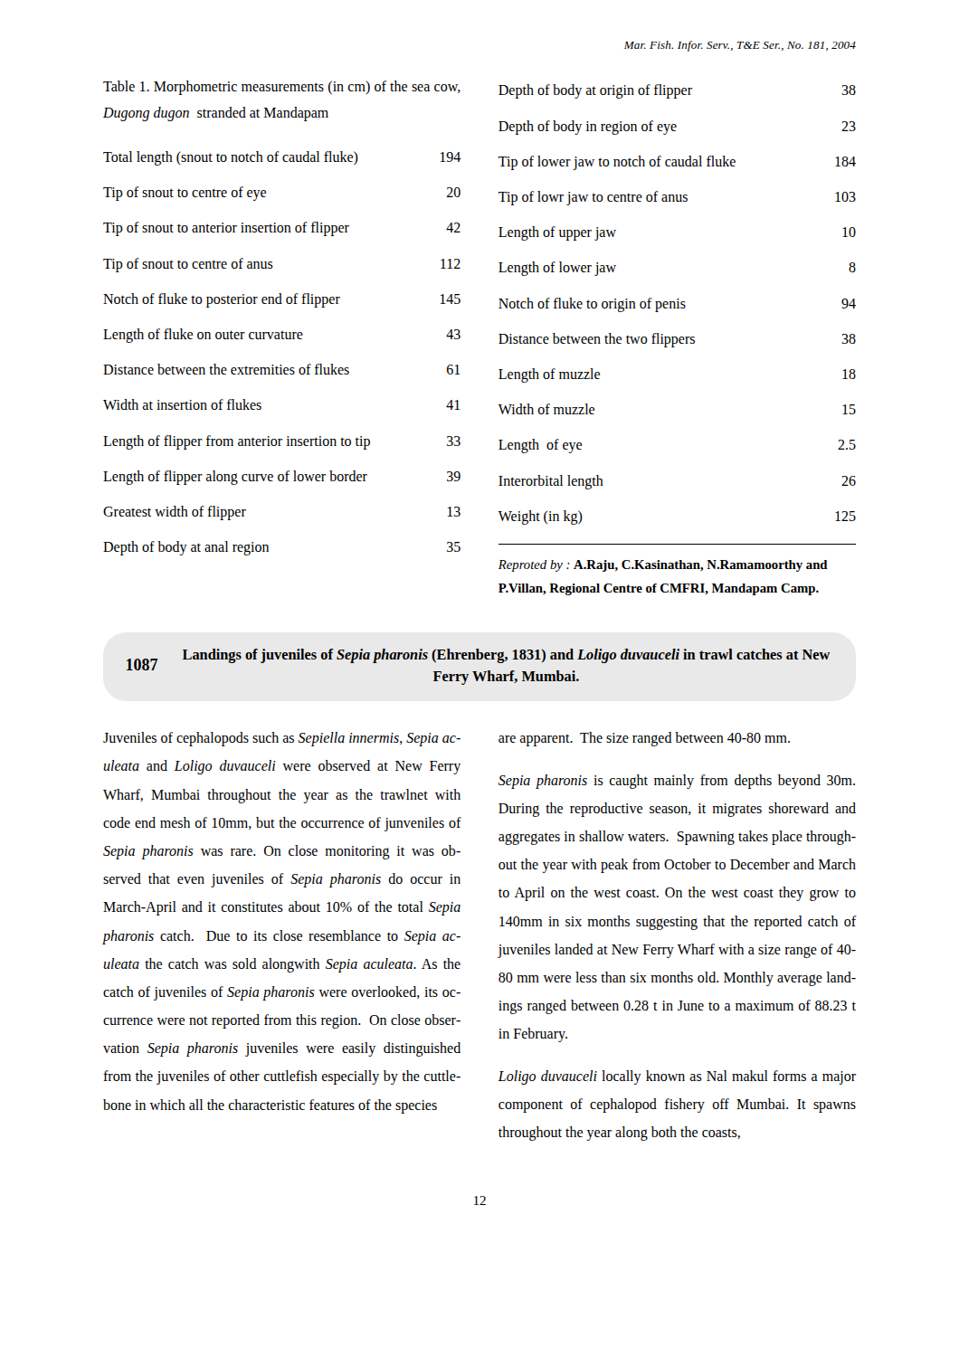Mar. Fish. Infor. Serv., T&E Ser., No. 181, 2004
Table 1. Morphometric measurements (in cm) of the sea cow, Dugong dugon stranded at Mandapam
| Total length (snout to notch of caudal fluke) | 194 |
| Tip of snout to centre of eye | 20 |
| Tip of snout to anterior insertion of flipper | 42 |
| Tip of snout to centre of anus | 112 |
| Notch of fluke to posterior end of flipper | 145 |
| Length of fluke on outer curvature | 43 |
| Distance between the extremities of flukes | 61 |
| Width at insertion of flukes | 41 |
| Length of flipper from anterior insertion to tip | 33 |
| Length of flipper along curve of lower border | 39 |
| Greatest width of flipper | 13 |
| Depth of body at anal region | 35 |
| Depth of body at origin of flipper | 38 |
| Depth of body in region of eye | 23 |
| Tip of lower jaw to notch of caudal fluke | 184 |
| Tip of lowr jaw to centre of anus | 103 |
| Length of upper jaw | 10 |
| Length of lower jaw | 8 |
| Notch of fluke to origin of penis | 94 |
| Distance between the two flippers | 38 |
| Length of muzzle | 18 |
| Width of muzzle | 15 |
| Length of eye | 2.5 |
| Interorbital length | 26 |
| Weight (in kg) | 125 |
Reproted by : A.Raju, C.Kasinathan, N.Ramamoorthy and P.Villan, Regional Centre of CMFRI, Mandapam Camp.
1087
Landings of juveniles of Sepia pharonis (Ehrenberg, 1831) and Loligo duvauceli in trawl catches at New Ferry Wharf, Mumbai.
Juveniles of cephalopods such as Sepiella innermis, Sepia aculeata and Loligo duvauceli were observed at New Ferry Wharf, Mumbai throughout the year as the trawlnet with code end mesh of 10mm, but the occurrence of junveniles of Sepia pharonis was rare. On close monitoring it was observed that even juveniles of Sepia pharonis do occur in March-April and it constitutes about 10% of the total Sepia pharonis catch. Due to its close resemblance to Sepia aculeata the catch was sold alongwith Sepia aculeata. As the catch of juveniles of Sepia pharonis were overlooked, its occurrence were not reported from this region. On close observation Sepia pharonis juveniles were easily distinguished from the juveniles of other cuttlefish especially by the cuttlebone in which all the characteristic features of the species
are apparent. The size ranged between 40-80 mm.
Sepia pharonis is caught mainly from depths beyond 30m. During the reproductive season, it migrates shoreward and aggregates in shallow waters. Spawning takes place throughout the year with peak from October to December and March to April on the west coast. On the west coast they grow to 140mm in six months suggesting that the reported catch of juveniles landed at New Ferry Wharf with a size range of 40-80 mm were less than six months old. Monthly average landings ranged between 0.28 t in June to a maximum of 88.23 t in February.
Loligo duvauceli locally known as Nal makul forms a major component of cephalopod fishery off Mumbai. It spawns throughout the year along both the coasts,
12